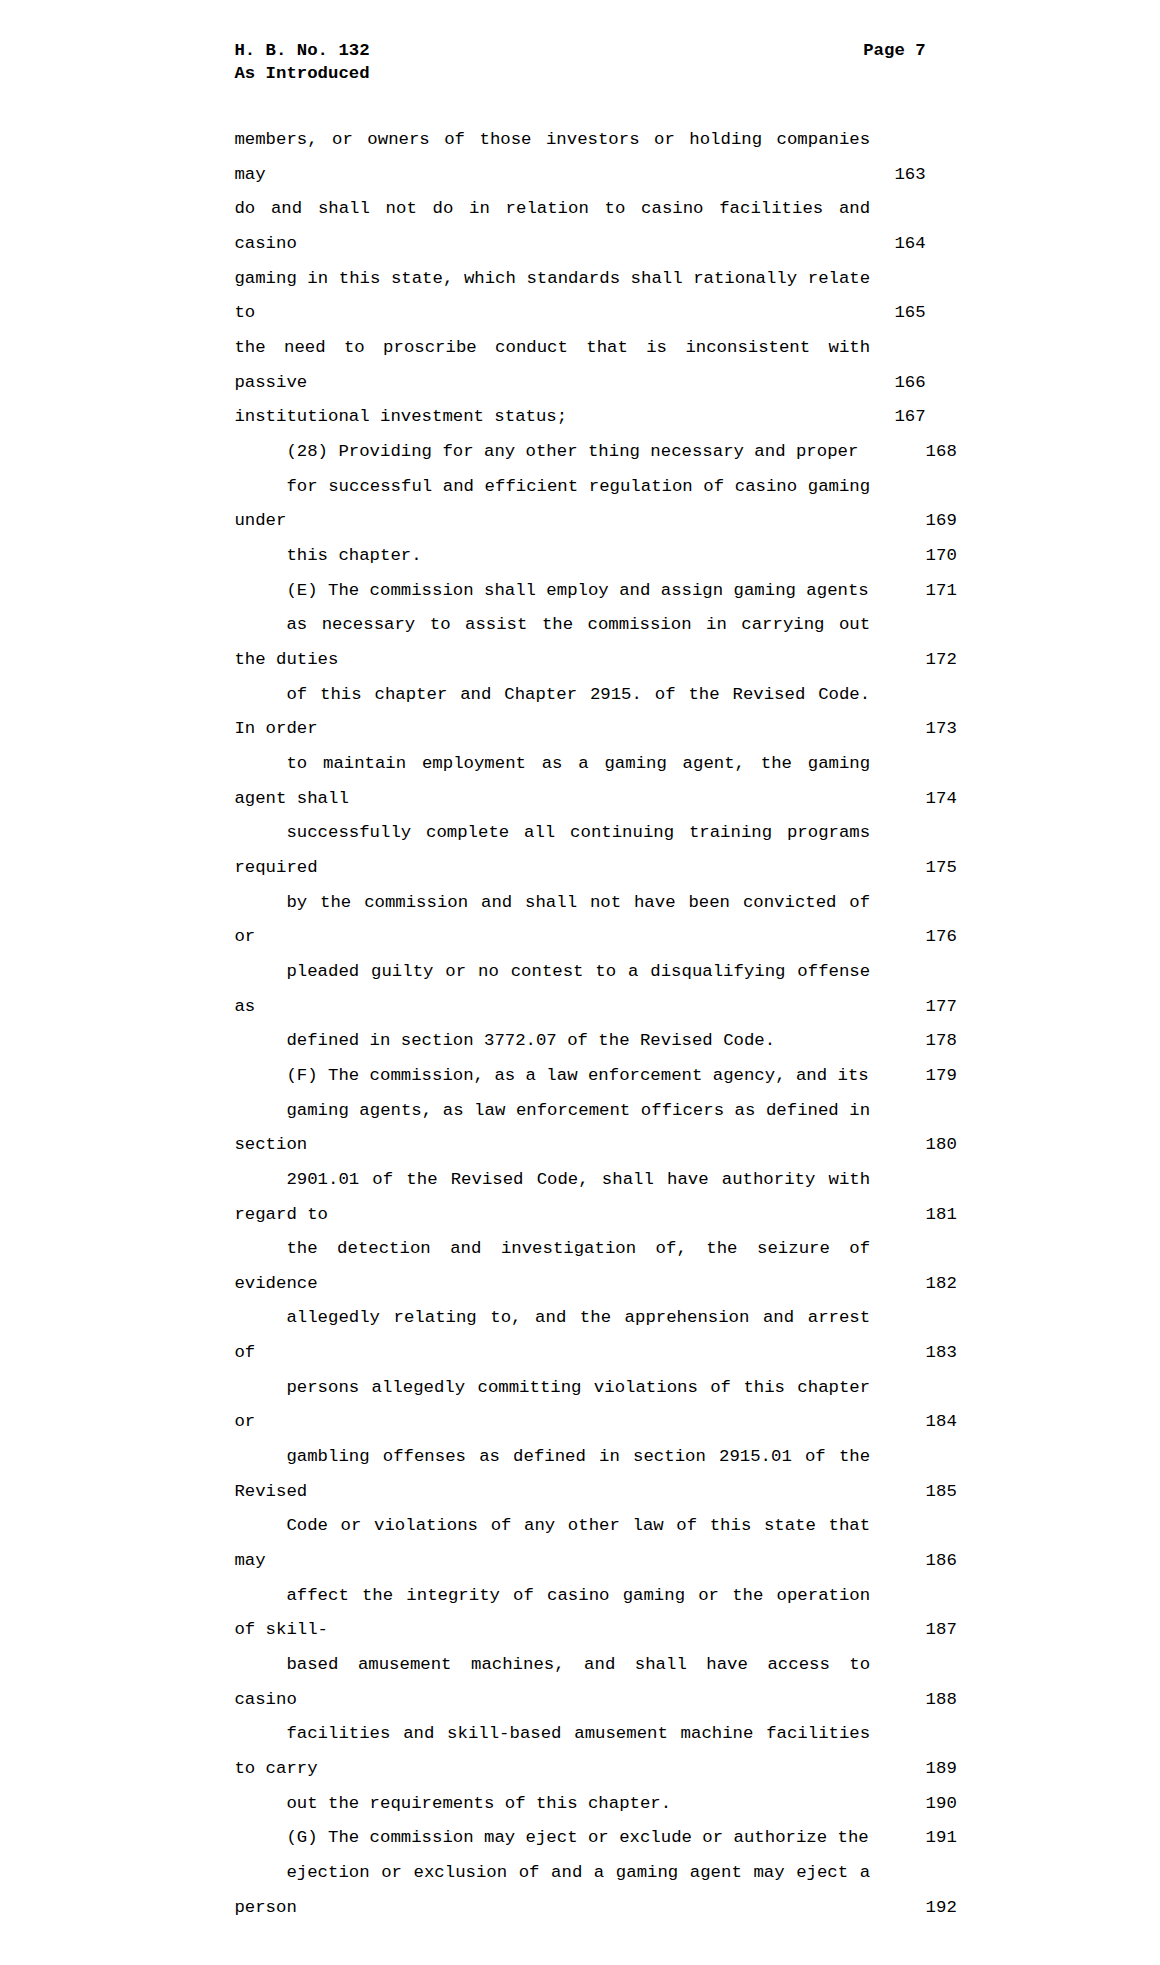H. B. No. 132
As Introduced
Page 7
members, or owners of those investors or holding companies may163 do and shall not do in relation to casino facilities and casino164 gaming in this state, which standards shall rationally relate to165 the need to proscribe conduct that is inconsistent with passive166 institutional investment status;167
(28) Providing for any other thing necessary and proper168 for successful and efficient regulation of casino gaming under169 this chapter.170
(E) The commission shall employ and assign gaming agents171 as necessary to assist the commission in carrying out the duties172 of this chapter and Chapter 2915. of the Revised Code. In order173 to maintain employment as a gaming agent, the gaming agent shall174 successfully complete all continuing training programs required175 by the commission and shall not have been convicted of or176 pleaded guilty or no contest to a disqualifying offense as177 defined in section 3772.07 of the Revised Code.178
(F) The commission, as a law enforcement agency, and its179 gaming agents, as law enforcement officers as defined in section180 2901.01 of the Revised Code, shall have authority with regard to181 the detection and investigation of, the seizure of evidence182 allegedly relating to, and the apprehension and arrest of183 persons allegedly committing violations of this chapter or184 gambling offenses as defined in section 2915.01 of the Revised185 Code or violations of any other law of this state that may186 affect the integrity of casino gaming or the operation of skill-187 based amusement machines, and shall have access to casino188 facilities and skill-based amusement machine facilities to carry189 out the requirements of this chapter.190
(G) The commission may eject or exclude or authorize the191 ejection or exclusion of and a gaming agent may eject a person192